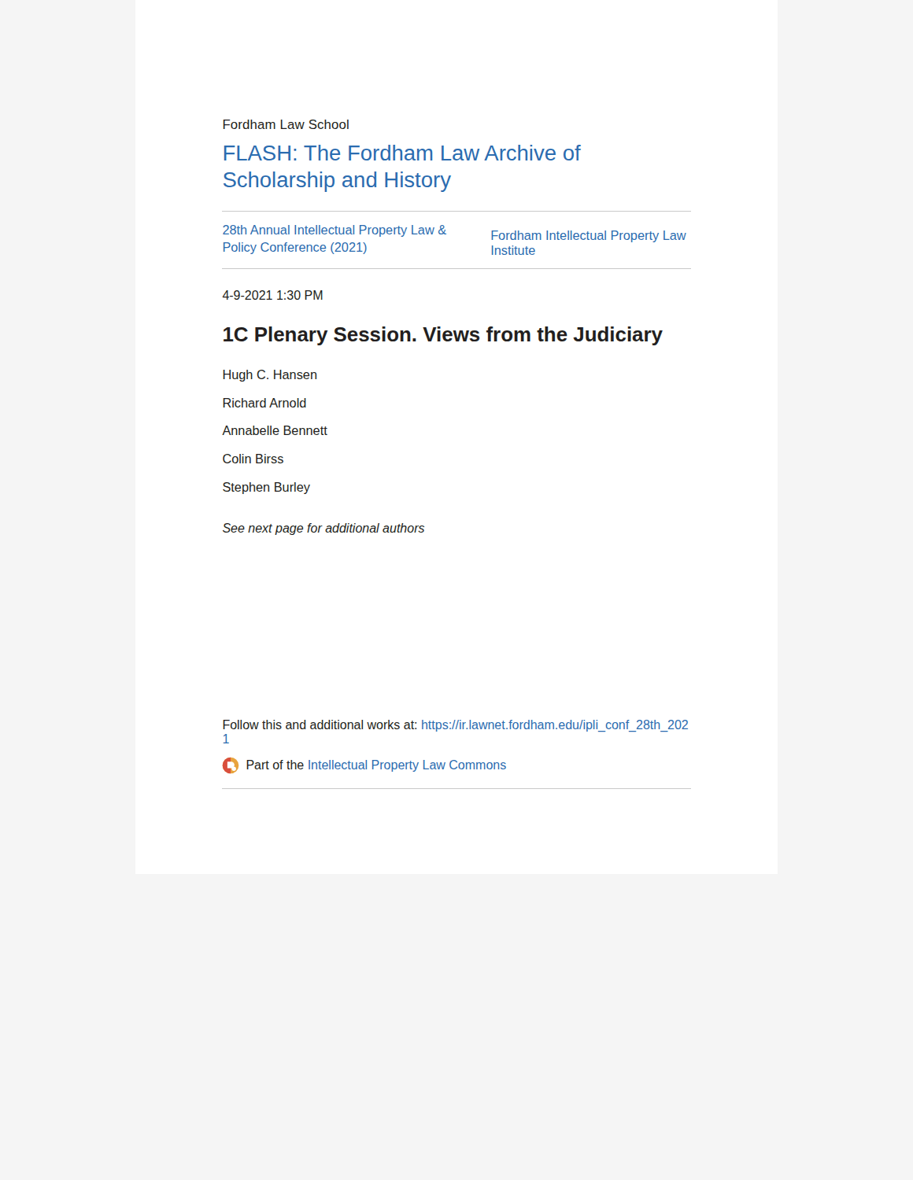Fordham Law School
FLASH: The Fordham Law Archive of Scholarship and History
28th Annual Intellectual Property Law & Policy Conference (2021)
Fordham Intellectual Property Law Institute
4-9-2021 1:30 PM
1C Plenary Session. Views from the Judiciary
Hugh C. Hansen
Richard Arnold
Annabelle Bennett
Colin Birss
Stephen Burley
See next page for additional authors
Follow this and additional works at: https://ir.lawnet.fordham.edu/ipli_conf_28th_2021
Part of the Intellectual Property Law Commons